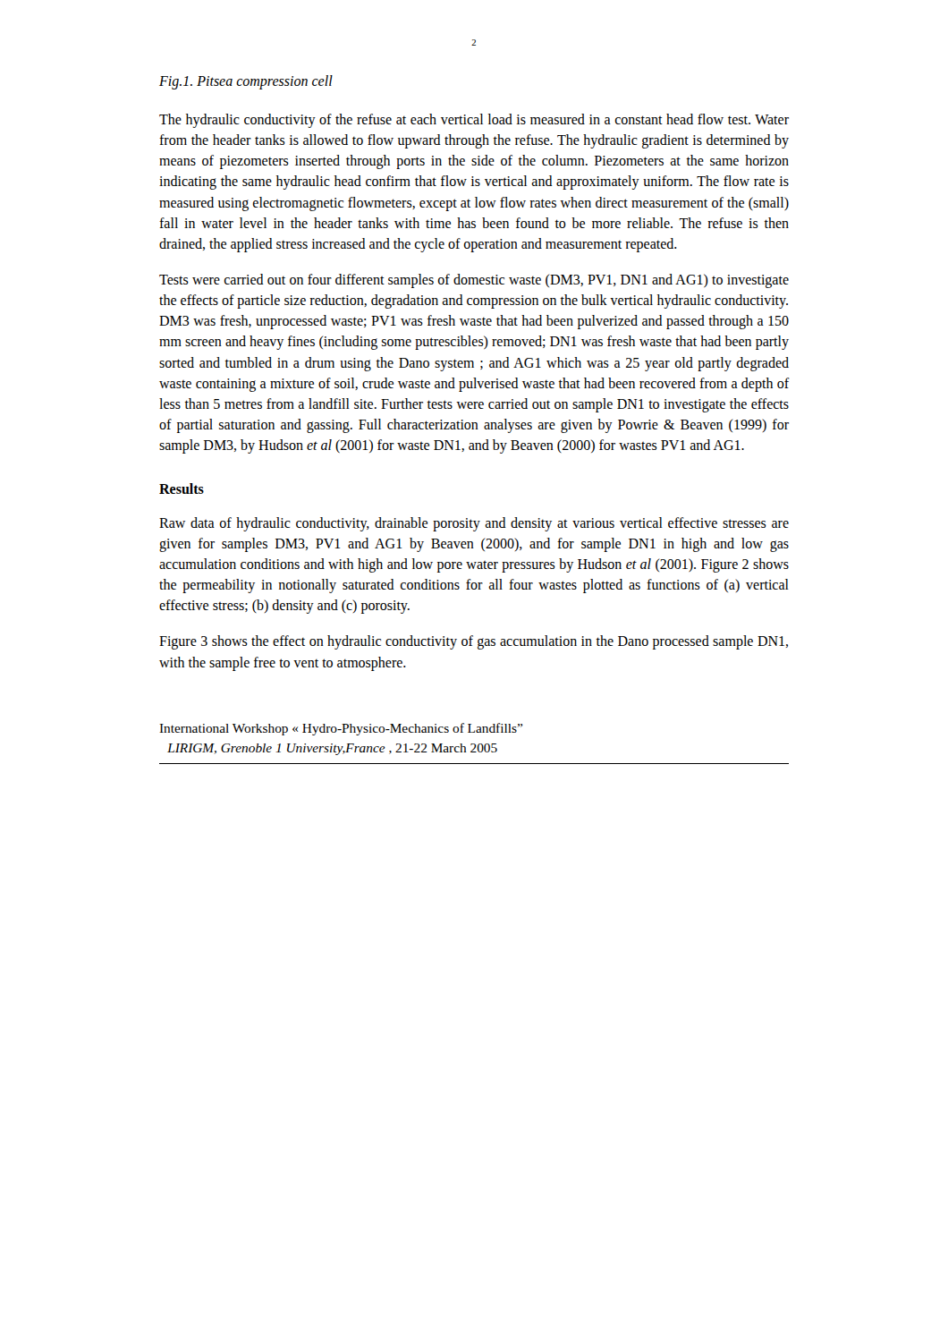2
Fig.1. Pitsea compression cell
The hydraulic conductivity of the refuse at each vertical load is measured in a constant head flow test. Water from the header tanks is allowed to flow upward through the refuse. The hydraulic gradient is determined by means of piezometers inserted through ports in the side of the column. Piezometers at the same horizon indicating the same hydraulic head confirm that flow is vertical and approximately uniform. The flow rate is measured using electromagnetic flowmeters, except at low flow rates when direct measurement of the (small) fall in water level in the header tanks with time has been found to be more reliable. The refuse is then drained, the applied stress increased and the cycle of operation and measurement repeated.
Tests were carried out on four different samples of domestic waste (DM3, PV1, DN1 and AG1) to investigate the effects of particle size reduction, degradation and compression on the bulk vertical hydraulic conductivity. DM3 was fresh, unprocessed waste; PV1 was fresh waste that had been pulverized and passed through a 150 mm screen and heavy fines (including some putrescibles) removed; DN1 was fresh waste that had been partly sorted and tumbled in a drum using the Dano system ; and AG1 which was a 25 year old partly degraded waste containing a mixture of soil, crude waste and pulverised waste that had been recovered from a depth of less than 5 metres from a landfill site. Further tests were carried out on sample DN1 to investigate the effects of partial saturation and gassing. Full characterization analyses are given by Powrie & Beaven (1999) for sample DM3, by Hudson et al (2001) for waste DN1, and by Beaven (2000) for wastes PV1 and AG1.
Results
Raw data of hydraulic conductivity, drainable porosity and density at various vertical effective stresses are given for samples DM3, PV1 and AG1 by Beaven (2000), and for sample DN1 in high and low gas accumulation conditions and with high and low pore water pressures by Hudson et al (2001). Figure 2 shows the permeability in notionally saturated conditions for all four wastes plotted as functions of (a) vertical effective stress; (b) density and (c) porosity.
Figure 3 shows the effect on hydraulic conductivity of gas accumulation in the Dano processed sample DN1, with the sample free to vent to atmosphere.
International Workshop « Hydro-Physico-Mechanics of Landfills”
LIRIGM, Grenoble 1 University,France , 21-22 March 2005